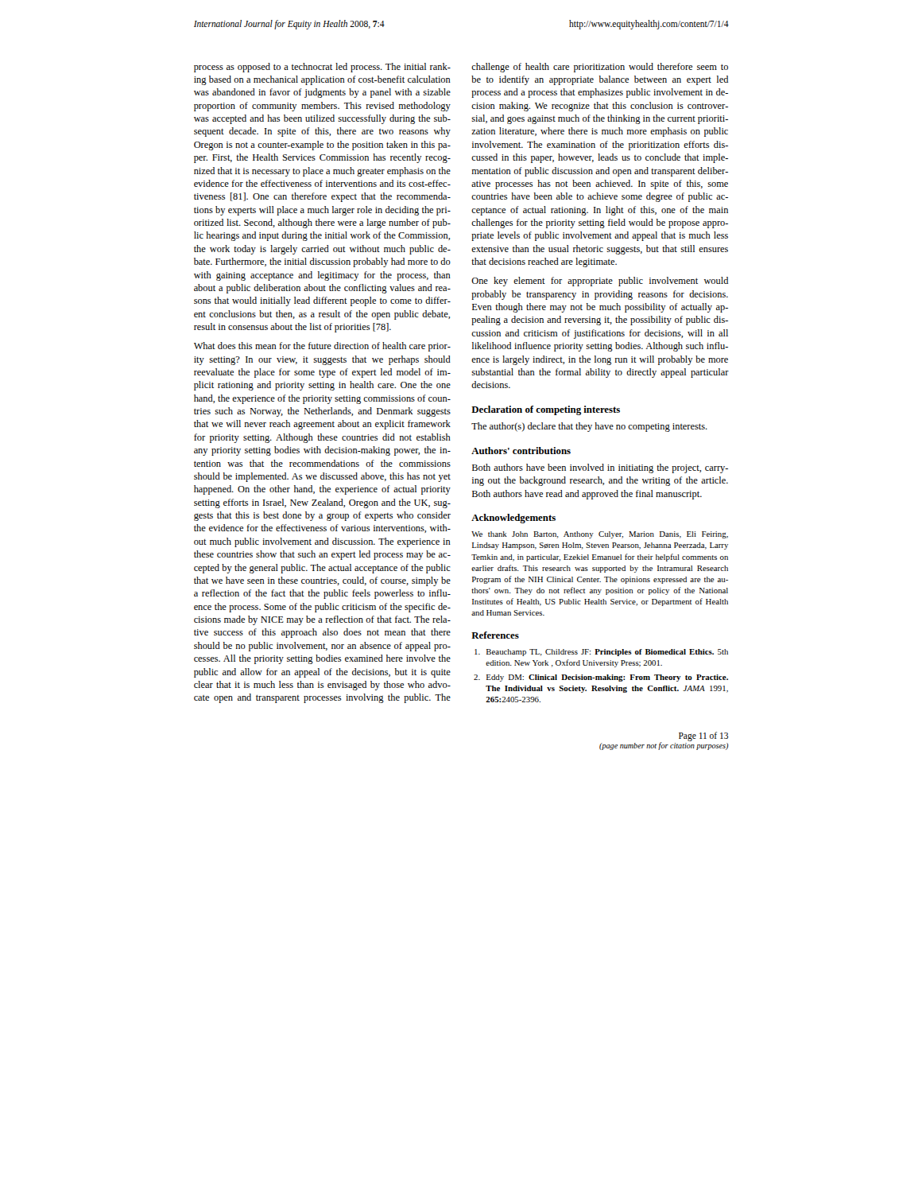International Journal for Equity in Health 2008, 7:4
http://www.equityhealthj.com/content/7/1/4
process as opposed to a technocrat led process. The initial ranking based on a mechanical application of cost-benefit calculation was abandoned in favor of judgments by a panel with a sizable proportion of community members. This revised methodology was accepted and has been utilized successfully during the subsequent decade. In spite of this, there are two reasons why Oregon is not a counter-example to the position taken in this paper. First, the Health Services Commission has recently recognized that it is necessary to place a much greater emphasis on the evidence for the effectiveness of interventions and its cost-effectiveness [81]. One can therefore expect that the recommendations by experts will place a much larger role in deciding the prioritized list. Second, although there were a large number of public hearings and input during the initial work of the Commission, the work today is largely carried out without much public debate. Furthermore, the initial discussion probably had more to do with gaining acceptance and legitimacy for the process, than about a public deliberation about the conflicting values and reasons that would initially lead different people to come to different conclusions but then, as a result of the open public debate, result in consensus about the list of priorities [78].
What does this mean for the future direction of health care priority setting? In our view, it suggests that we perhaps should reevaluate the place for some type of expert led model of implicit rationing and priority setting in health care. One the one hand, the experience of the priority setting commissions of countries such as Norway, the Netherlands, and Denmark suggests that we will never reach agreement about an explicit framework for priority setting. Although these countries did not establish any priority setting bodies with decision-making power, the intention was that the recommendations of the commissions should be implemented. As we discussed above, this has not yet happened. On the other hand, the experience of actual priority setting efforts in Israel, New Zealand, Oregon and the UK, suggests that this is best done by a group of experts who consider the evidence for the effectiveness of various interventions, without much public involvement and discussion. The experience in these countries show that such an expert led process may be accepted by the general public. The actual acceptance of the public that we have seen in these countries, could, of course, simply be a reflection of the fact that the public feels powerless to influence the process. Some of the public criticism of the specific decisions made by NICE may be a reflection of that fact. The relative success of this approach also does not mean that there should be no public involvement, nor an absence of appeal processes. All the priority setting bodies examined here involve the public and allow for an appeal of the decisions, but it is quite clear that it is much less than is envisaged by those who advocate open and transparent processes involving the public. The challenge of health care prioritization would therefore seem to be to identify an appropriate balance between an expert led process and a process that emphasizes public involvement in decision making. We recognize that this conclusion is controversial, and goes against much of the thinking in the current prioritization literature, where there is much more emphasis on public involvement. The examination of the prioritization efforts discussed in this paper, however, leads us to conclude that implementation of public discussion and open and transparent deliberative processes has not been achieved. In spite of this, some countries have been able to achieve some degree of public acceptance of actual rationing. In light of this, one of the main challenges for the priority setting field would be propose appropriate levels of public involvement and appeal that is much less extensive than the usual rhetoric suggests, but that still ensures that decisions reached are legitimate.
One key element for appropriate public involvement would probably be transparency in providing reasons for decisions. Even though there may not be much possibility of actually appealing a decision and reversing it, the possibility of public discussion and criticism of justifications for decisions, will in all likelihood influence priority setting bodies. Although such influence is largely indirect, in the long run it will probably be more substantial than the formal ability to directly appeal particular decisions.
Declaration of competing interests
The author(s) declare that they have no competing interests.
Authors' contributions
Both authors have been involved in initiating the project, carrying out the background research, and the writing of the article. Both authors have read and approved the final manuscript.
Acknowledgements
We thank John Barton, Anthony Culyer, Marion Danis, Eli Feiring, Lindsay Hampson, Søren Holm, Steven Pearson, Jehanna Peerzada, Larry Temkin and, in particular, Ezekiel Emanuel for their helpful comments on earlier drafts. This research was supported by the Intramural Research Program of the NIH Clinical Center. The opinions expressed are the authors' own. They do not reflect any position or policy of the National Institutes of Health, US Public Health Service, or Department of Health and Human Services.
References
Beauchamp TL, Childress JF: Principles of Biomedical Ethics. 5th edition. New York , Oxford University Press; 2001.
Eddy DM: Clinical Decision-making: From Theory to Practice. The Individual vs Society. Resolving the Conflict. JAMA 1991, 265: 2405-2396.
Page 11 of 13
(page number not for citation purposes)